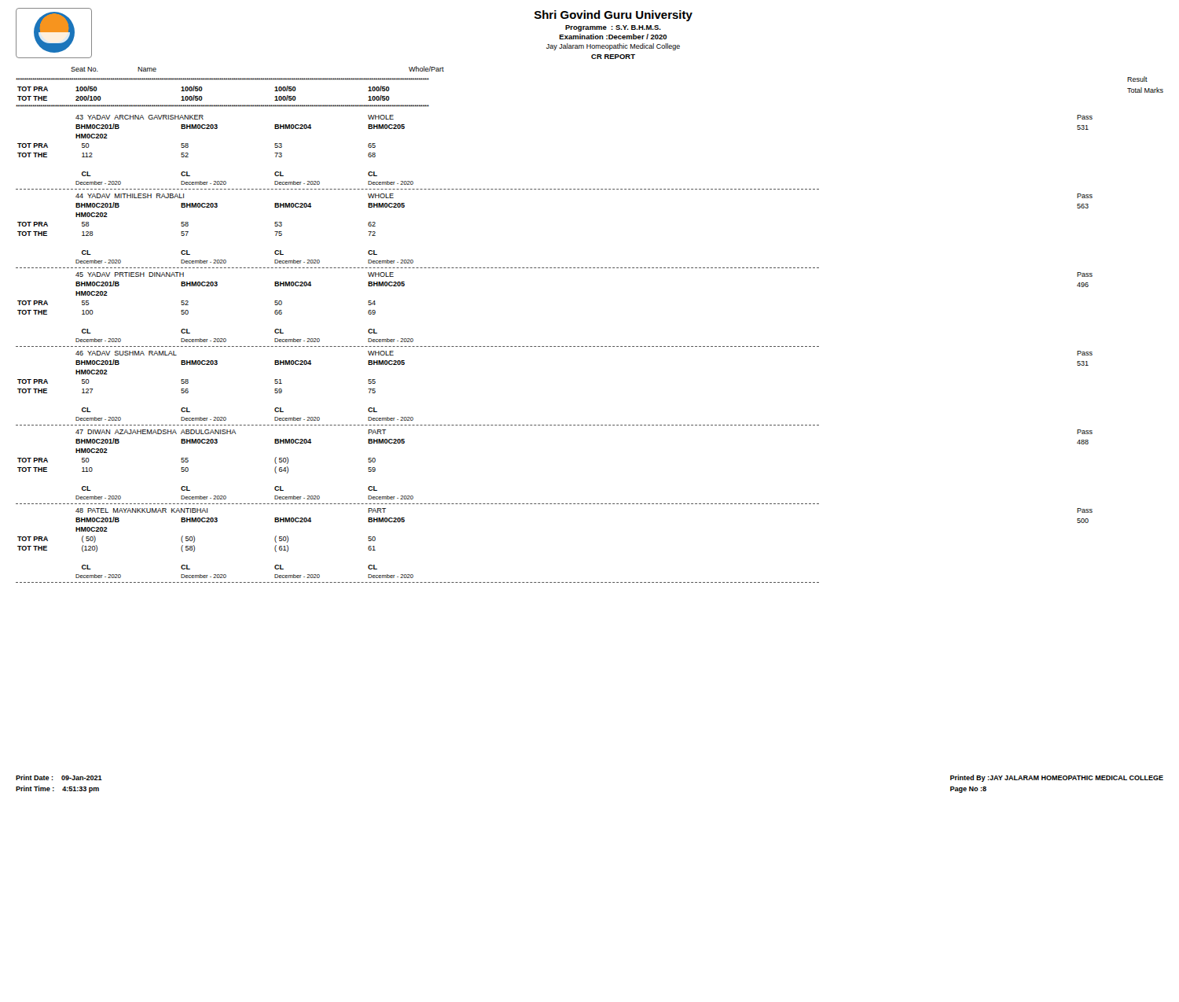Shri Govind Guru University
Programme : S.Y. B.H.M.S.
Examination :December / 2020
Jay Jalaram Homeopathic Medical College
CR REPORT
Result
Total Marks
Seat No. Name Whole/Part
*********************************************************************************************************************************************************************************************************
| TOT PRA | 100/50 | 100/50 | 100/50 | 100/50 | |
| TOT THE | 200/100 | 100/50 | 100/50 | 100/50 | |
*********************************************************************************************************************************************************************************************************
Pass
531
| | 43 YADAV ARCHNA GAVRISHANKER | WHOLE | |
| | BHM0C201/B | BHM0C203 | BHM0C204 | BHM0C205 | |
| | HM0C202 | | | | |
| TOT PRA | 50 | 58 | 53 | 65 | |
| TOT THE | 112 | 52 | 73 | 68 | |
| | CL | CL | CL | CL | |
| | December - 2020 | December - 2020 | December - 2020 | December - 2020 | |
Pass
563
| | 44 YADAV MITHILESH RAJBALI | WHOLE | |
| | BHM0C201/B | BHM0C203 | BHM0C204 | BHM0C205 | |
| | HM0C202 | | | | |
| TOT PRA | 58 | 58 | 53 | 62 | |
| TOT THE | 128 | 57 | 75 | 72 | |
| | CL | CL | CL | CL | |
| | December - 2020 | December - 2020 | December - 2020 | December - 2020 | |
Pass
496
| | 45 YADAV PRTIESH DINANATH | WHOLE | |
| | BHM0C201/B | BHM0C203 | BHM0C204 | BHM0C205 | |
| | HM0C202 | | | | |
| TOT PRA | 55 | 52 | 50 | 54 | |
| TOT THE | 100 | 50 | 66 | 69 | |
| | CL | CL | CL | CL | |
| | December - 2020 | December - 2020 | December - 2020 | December - 2020 | |
Pass
531
| | 46 YADAV SUSHMA RAMLAL | WHOLE | |
| | BHM0C201/B | BHM0C203 | BHM0C204 | BHM0C205 | |
| | HM0C202 | | | | |
| TOT PRA | 50 | 58 | 51 | 55 | |
| TOT THE | 127 | 56 | 59 | 75 | |
| | CL | CL | CL | CL | |
| | December - 2020 | December - 2020 | December - 2020 | December - 2020 | |
Pass
488
| | 47 DIWAN AZAJAHEMADSHA ABDULGANISHA | PART | |
| | BHM0C201/B | BHM0C203 | BHM0C204 | BHM0C205 | |
| | HM0C202 | | | | |
| TOT PRA | 50 | 55 | ( 50) | 50 | |
| TOT THE | 110 | 50 | ( 64) | 59 | |
| | CL | CL | CL | CL | |
| | December - 2020 | December - 2020 | December - 2020 | December - 2020 | |
Pass
500
| | 48 PATEL MAYANKKUMAR KANTIBHAI | PART | |
| | BHM0C201/B | BHM0C203 | BHM0C204 | BHM0C205 | |
| | HM0C202 | | | | |
| TOT PRA | ( 50) | ( 50) | ( 50) | 50 | |
| TOT THE | (120) | ( 58) | ( 61) | 61 | |
| | CL | CL | CL | CL | |
| | December - 2020 | December - 2020 | December - 2020 | December - 2020 | |
Print Date : 09-Jan-2021
Print Time : 4:51:33 pm
Printed By :JAY JALARAM HOMEOPATHIC MEDICAL COLLEGE
Page No :8